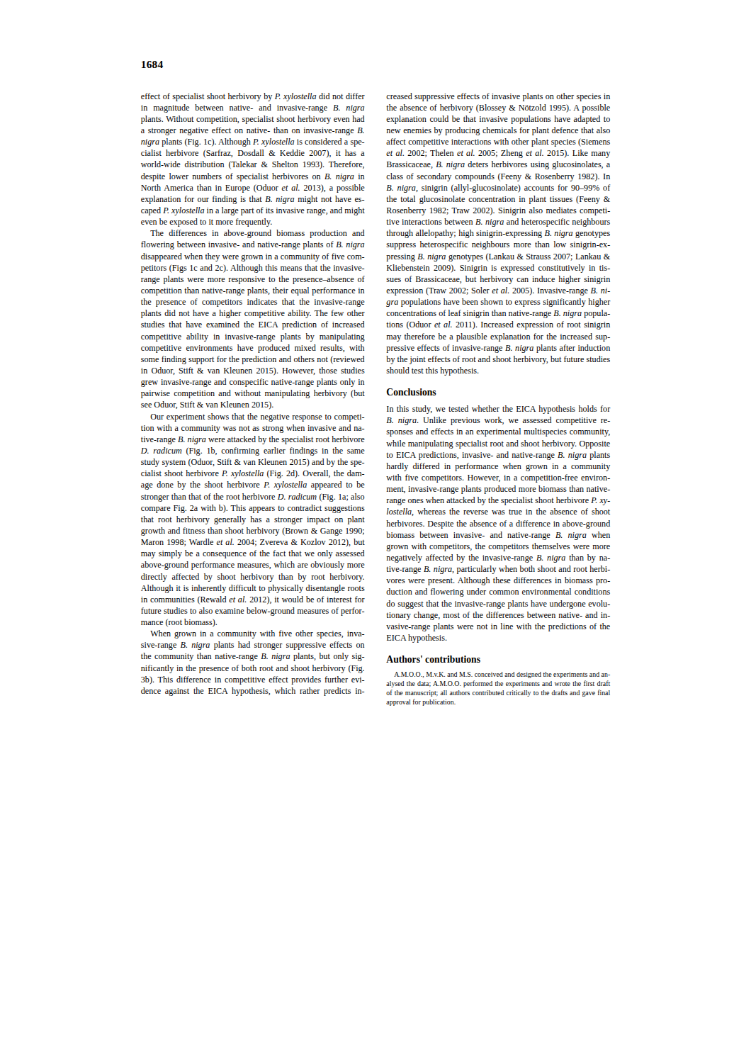1684
effect of specialist shoot herbivory by P. xylostella did not differ in magnitude between native- and invasive-range B. nigra plants. Without competition, specialist shoot herbivory even had a stronger negative effect on native- than on invasive-range B. nigra plants (Fig. 1c). Although P. xylostella is considered a specialist herbivore (Sarfraz, Dosdall & Keddie 2007), it has a world-wide distribution (Talekar & Shelton 1993). Therefore, despite lower numbers of specialist herbivores on B. nigra in North America than in Europe (Oduor et al. 2013), a possible explanation for our finding is that B. nigra might not have escaped P. xylostella in a large part of its invasive range, and might even be exposed to it more frequently.
The differences in above-ground biomass production and flowering between invasive- and native-range plants of B. nigra disappeared when they were grown in a community of five competitors (Figs 1c and 2c). Although this means that the invasive-range plants were more responsive to the presence–absence of competition than native-range plants, their equal performance in the presence of competitors indicates that the invasive-range plants did not have a higher competitive ability. The few other studies that have examined the EICA prediction of increased competitive ability in invasive-range plants by manipulating competitive environments have produced mixed results, with some finding support for the prediction and others not (reviewed in Oduor, Stift & van Kleunen 2015). However, those studies grew invasive-range and conspecific native-range plants only in pairwise competition and without manipulating herbivory (but see Oduor, Stift & van Kleunen 2015).
Our experiment shows that the negative response to competition with a community was not as strong when invasive and native-range B. nigra were attacked by the specialist root herbivore D. radicum (Fig. 1b, confirming earlier findings in the same study system (Oduor, Stift & van Kleunen 2015) and by the specialist shoot herbivore P. xylostella (Fig. 2d). Overall, the damage done by the shoot herbivore P. xylostella appeared to be stronger than that of the root herbivore D. radicum (Fig. 1a; also compare Fig. 2a with b). This appears to contradict suggestions that root herbivory generally has a stronger impact on plant growth and fitness than shoot herbivory (Brown & Gange 1990; Maron 1998; Wardle et al. 2004; Zvereva & Kozlov 2012), but may simply be a consequence of the fact that we only assessed above-ground performance measures, which are obviously more directly affected by shoot herbivory than by root herbivory. Although it is inherently difficult to physically disentangle roots in communities (Rewald et al. 2012), it would be of interest for future studies to also examine below-ground measures of performance (root biomass).
When grown in a community with five other species, invasive-range B. nigra plants had stronger suppressive effects on the community than native-range B. nigra plants, but only significantly in the presence of both root and shoot herbivory (Fig. 3b). This difference in competitive effect provides further evidence against the EICA hypothesis, which rather predicts increased suppressive effects of invasive plants on other species in the absence of herbivory (Blossey & Nötzold 1995). A possible explanation could be that invasive populations have adapted to new enemies by producing chemicals for plant defence that also affect competitive interactions with other plant species (Siemens et al. 2002; Thelen et al. 2005; Zheng et al. 2015). Like many Brassicaceae, B. nigra deters herbivores using glucosinolates, a class of secondary compounds (Feeny & Rosenberry 1982). In B. nigra, sinigrin (allyl-glucosinolate) accounts for 90–99% of the total glucosinolate concentration in plant tissues (Feeny & Rosenberry 1982; Traw 2002). Sinigrin also mediates competitive interactions between B. nigra and heterospecific neighbours through allelopathy; high sinigrin-expressing B. nigra genotypes suppress heterospecific neighbours more than low sinigrin-expressing B. nigra genotypes (Lankau & Strauss 2007; Lankau & Kliebenstein 2009). Sinigrin is expressed constitutively in tissues of Brassicaceae, but herbivory can induce higher sinigrin expression (Traw 2002; Soler et al. 2005). Invasive-range B. nigra populations have been shown to express significantly higher concentrations of leaf sinigrin than native-range B. nigra populations (Oduor et al. 2011). Increased expression of root sinigrin may therefore be a plausible explanation for the increased suppressive effects of invasive-range B. nigra plants after induction by the joint effects of root and shoot herbivory, but future studies should test this hypothesis.
Conclusions
In this study, we tested whether the EICA hypothesis holds for B. nigra. Unlike previous work, we assessed competitive responses and effects in an experimental multispecies community, while manipulating specialist root and shoot herbivory. Opposite to EICA predictions, invasive- and native-range B. nigra plants hardly differed in performance when grown in a community with five competitors. However, in a competition-free environment, invasive-range plants produced more biomass than native-range ones when attacked by the specialist shoot herbivore P. xylostella, whereas the reverse was true in the absence of shoot herbivores. Despite the absence of a difference in above-ground biomass between invasive- and native-range B. nigra when grown with competitors, the competitors themselves were more negatively affected by the invasive-range B. nigra than by native-range B. nigra, particularly when both shoot and root herbivores were present. Although these differences in biomass production and flowering under common environmental conditions do suggest that the invasive-range plants have undergone evolutionary change, most of the differences between native- and invasive-range plants were not in line with the predictions of the EICA hypothesis.
Authors' contributions
A.M.O.O., M.v.K. and M.S. conceived and designed the experiments and analysed the data; A.M.O.O. performed the experiments and wrote the first draft of the manuscript; all authors contributed critically to the drafts and gave final approval for publication.